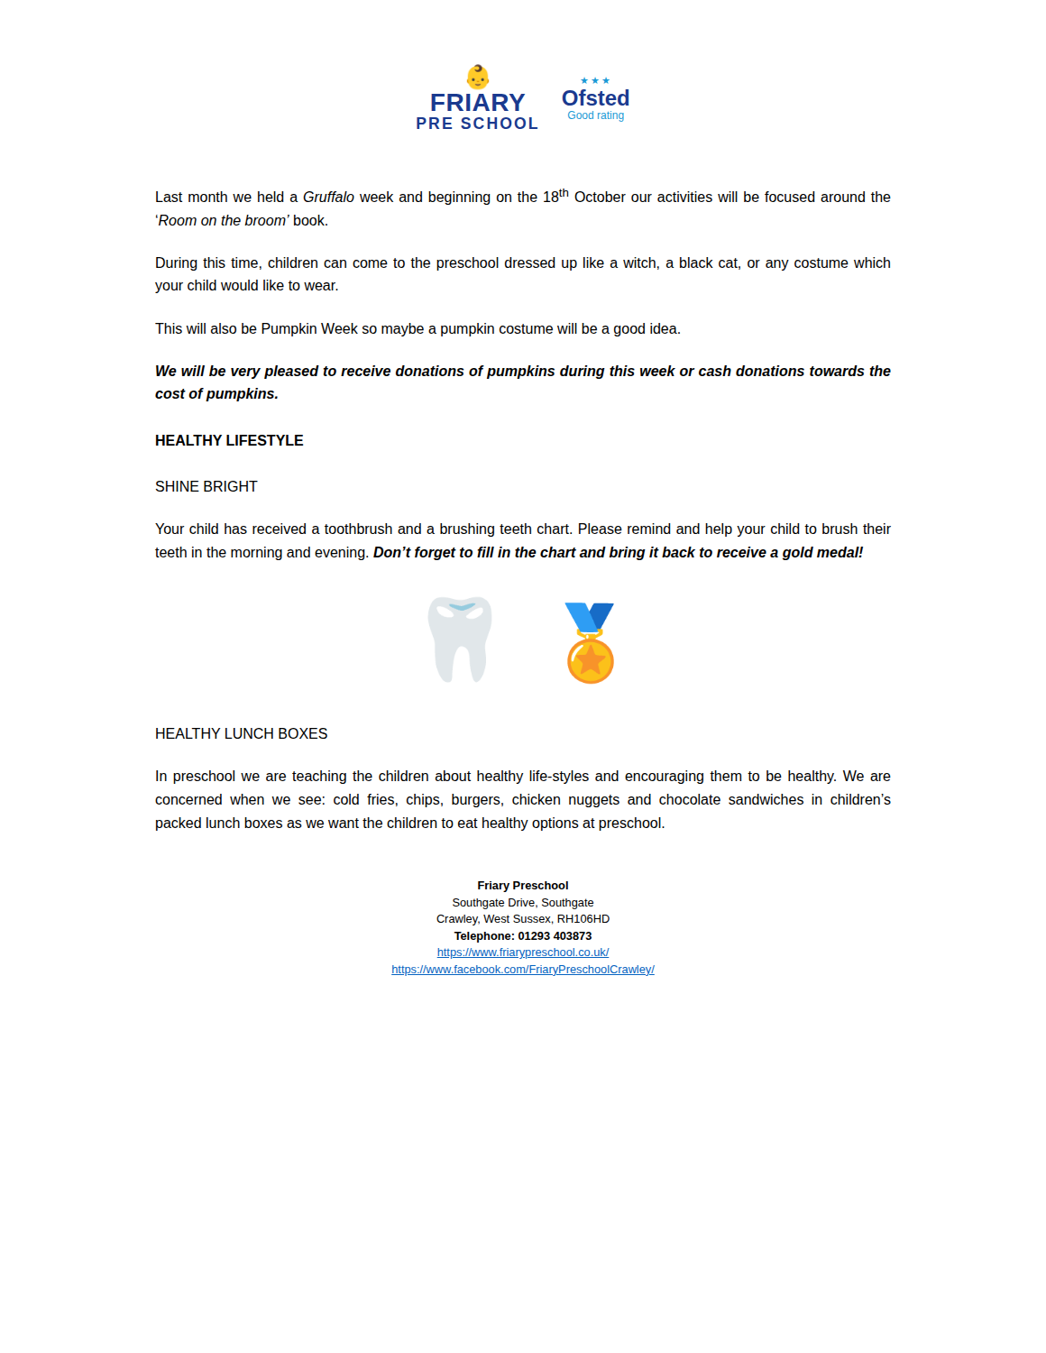👶
FRIARY
PRE SCHOOL
★★★
Ofsted
Good rating
Last month we held a Gruffalo week and beginning on the 18th October our activities will be focused around the ‘Room on the broom’ book.
During this time, children can come to the preschool dressed up like a witch, a black cat, or any costume which your child would like to wear.
This will also be Pumpkin Week so maybe a pumpkin costume will be a good idea.
We will be very pleased to receive donations of pumpkins during this week or cash donations towards the cost of pumpkins.
Healthy Lifestyle
Shine Bright
Your child has received a toothbrush and a brushing teeth chart. Please remind and help your child to brush their teeth in the morning and evening. Don’t forget to fill in the chart and bring it back to receive a gold medal!
🦷 🏅
Healthy Lunch Boxes
In preschool we are teaching the children about healthy life-styles and encouraging them to be healthy. We are concerned when we see: cold fries, chips, burgers, chicken nuggets and chocolate sandwiches in children’s packed lunch boxes as we want the children to eat healthy options at preschool.
Friary Preschool
Southgate Drive, Southgate
Crawley, West Sussex, RH106HD
Telephone: 01293 403873
https://www.friarypreschool.co.uk/
https://www.facebook.com/FriaryPreschoolCrawley/